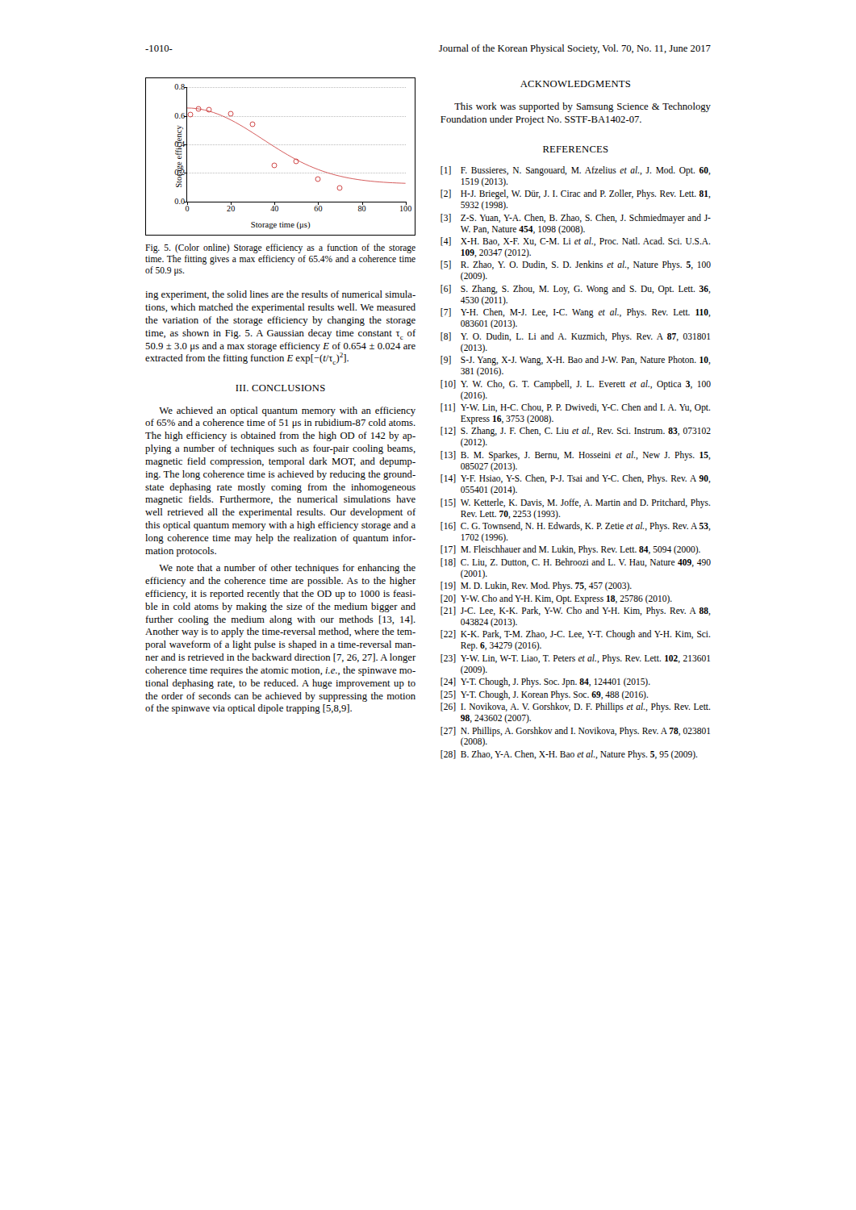-1010-
Journal of the Korean Physical Society, Vol. 70, No. 11, June 2017
Storage efficiency
0.8
0.6
0.4
0.2
0.0
0
20
40
60
80
100
Storage time (μs)
Fig. 5. (Color online) Storage efficiency as a function of the storage time. The fitting gives a max efficiency of 65.4% and a coherence time of 50.9 μs.
ing experiment, the solid lines are the results of numerical simulations, which matched the experimental results well. We measured the variation of the storage efficiency by changing the storage time, as shown in Fig. 5. A Gaussian decay time constant τc of 50.9 ± 3.0 μs and a max storage efficiency E of 0.654 ± 0.024 are extracted from the fitting function E exp[−(t/τc)2].
III. CONCLUSIONS
We achieved an optical quantum memory with an efficiency of 65% and a coherence time of 51 μs in rubidium-87 cold atoms. The high efficiency is obtained from the high OD of 142 by applying a number of techniques such as four-pair cooling beams, magnetic field compression, temporal dark MOT, and depumping. The long coherence time is achieved by reducing the ground-state dephasing rate mostly coming from the inhomogeneous magnetic fields. Furthermore, the numerical simulations have well retrieved all the experimental results. Our development of this optical quantum memory with a high efficiency storage and a long coherence time may help the realization of quantum information protocols.
We note that a number of other techniques for enhancing the efficiency and the coherence time are possible. As to the higher efficiency, it is reported recently that the OD up to 1000 is feasible in cold atoms by making the size of the medium bigger and further cooling the medium along with our methods [13, 14]. Another way is to apply the time-reversal method, where the temporal waveform of a light pulse is shaped in a time-reversal manner and is retrieved in the backward direction [7, 26, 27]. A longer coherence time requires the atomic motion, i.e., the spinwave motional dephasing rate, to be reduced. A huge improvement up to the order of seconds can be achieved by suppressing the motion of the spinwave via optical dipole trapping [5,8,9].
ACKNOWLEDGMENTS
This work was supported by Samsung Science & Technology Foundation under Project No. SSTF-BA1402-07.
REFERENCES
[1] F. Bussieres, N. Sangouard, M. Afzelius et al., J. Mod. Opt. 60, 1519 (2013).
[2] H-J. Briegel, W. Dür, J. I. Cirac and P. Zoller, Phys. Rev. Lett. 81, 5932 (1998).
[3] Z-S. Yuan, Y-A. Chen, B. Zhao, S. Chen, J. Schmiedmayer and J-W. Pan, Nature 454, 1098 (2008).
[4] X-H. Bao, X-F. Xu, C-M. Li et al., Proc. Natl. Acad. Sci. U.S.A. 109, 20347 (2012).
[5] R. Zhao, Y. O. Dudin, S. D. Jenkins et al., Nature Phys. 5, 100 (2009).
[6] S. Zhang, S. Zhou, M. Loy, G. Wong and S. Du, Opt. Lett. 36, 4530 (2011).
[7] Y-H. Chen, M-J. Lee, I-C. Wang et al., Phys. Rev. Lett. 110, 083601 (2013).
[8] Y. O. Dudin, L. Li and A. Kuzmich, Phys. Rev. A 87, 031801 (2013).
[9] S-J. Yang, X-J. Wang, X-H. Bao and J-W. Pan, Nature Photon. 10, 381 (2016).
[10] Y. W. Cho, G. T. Campbell, J. L. Everett et al., Optica 3, 100 (2016).
[11] Y-W. Lin, H-C. Chou, P. P. Dwivedi, Y-C. Chen and I. A. Yu, Opt. Express 16, 3753 (2008).
[12] S. Zhang, J. F. Chen, C. Liu et al., Rev. Sci. Instrum. 83, 073102 (2012).
[13] B. M. Sparkes, J. Bernu, M. Hosseini et al., New J. Phys. 15, 085027 (2013).
[14] Y-F. Hsiao, Y-S. Chen, P-J. Tsai and Y-C. Chen, Phys. Rev. A 90, 055401 (2014).
[15] W. Ketterle, K. Davis, M. Joffe, A. Martin and D. Pritchard, Phys. Rev. Lett. 70, 2253 (1993).
[16] C. G. Townsend, N. H. Edwards, K. P. Zetie et al., Phys. Rev. A 53, 1702 (1996).
[17] M. Fleischhauer and M. Lukin, Phys. Rev. Lett. 84, 5094 (2000).
[18] C. Liu, Z. Dutton, C. H. Behroozi and L. V. Hau, Nature 409, 490 (2001).
[19] M. D. Lukin, Rev. Mod. Phys. 75, 457 (2003).
[20] Y-W. Cho and Y-H. Kim, Opt. Express 18, 25786 (2010).
[21] J-C. Lee, K-K. Park, Y-W. Cho and Y-H. Kim, Phys. Rev. A 88, 043824 (2013).
[22] K-K. Park, T-M. Zhao, J-C. Lee, Y-T. Chough and Y-H. Kim, Sci. Rep. 6, 34279 (2016).
[23] Y-W. Lin, W-T. Liao, T. Peters et al., Phys. Rev. Lett. 102, 213601 (2009).
[24] Y-T. Chough, J. Phys. Soc. Jpn. 84, 124401 (2015).
[25] Y-T. Chough, J. Korean Phys. Soc. 69, 488 (2016).
[26] I. Novikova, A. V. Gorshkov, D. F. Phillips et al., Phys. Rev. Lett. 98, 243602 (2007).
[27] N. Phillips, A. Gorshkov and I. Novikova, Phys. Rev. A 78, 023801 (2008).
[28] B. Zhao, Y-A. Chen, X-H. Bao et al., Nature Phys. 5, 95 (2009).